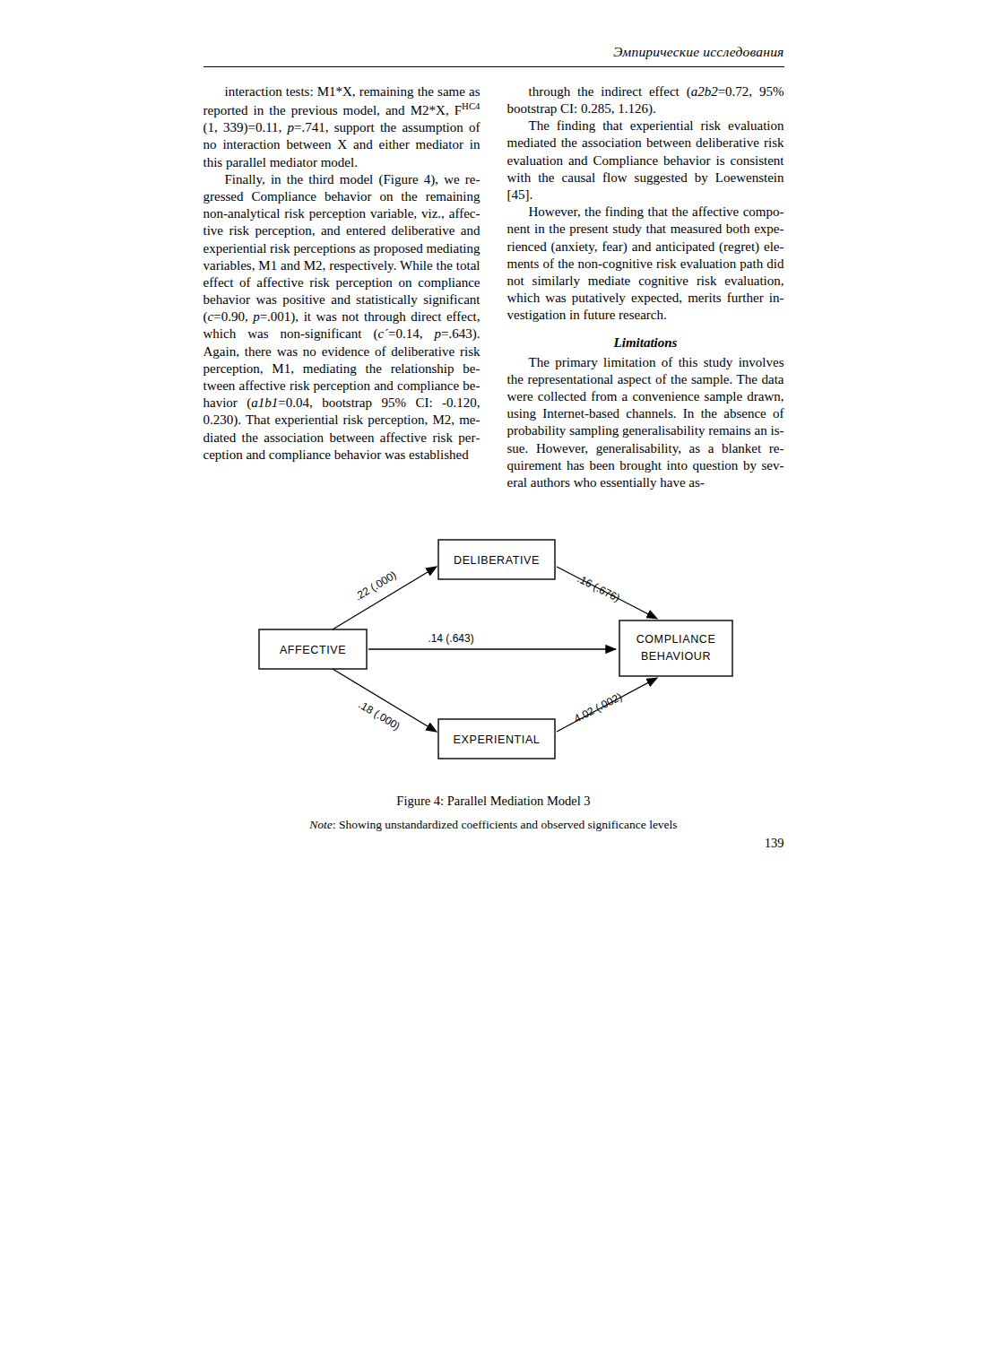Эмпирические исследования
interaction tests: M1*X, remaining the same as reported in the previous model, and M2*X, FHC4 (1, 339)=0.11, p=.741, support the assumption of no interaction between X and either mediator in this parallel mediator model.
Finally, in the third model (Figure 4), we regressed Compliance behavior on the remaining non-analytical risk perception variable, viz., affective risk perception, and entered deliberative and experiential risk perceptions as proposed mediating variables, M1 and M2, respectively. While the total effect of affective risk perception on compliance behavior was positive and statistically significant (c=0.90, p=.001), it was not through direct effect, which was non-significant (c´=0.14, p=.643). Again, there was no evidence of deliberative risk perception, M1, mediating the relationship between affective risk perception and compliance behavior (a1b1=0.04, bootstrap 95% CI: -0.120, 0.230). That experiential risk perception, M2, mediated the association between affective risk perception and compliance behavior was established
through the indirect effect (a2b2=0.72, 95% bootstrap CI: 0.285, 1.126).
The finding that experiential risk evaluation mediated the association between deliberative risk evaluation and Compliance behavior is consistent with the causal flow suggested by Loewenstein [45].
However, the finding that the affective component in the present study that measured both experienced (anxiety, fear) and anticipated (regret) elements of the non-cognitive risk evaluation path did not similarly mediate cognitive risk evaluation, which was putatively expected, merits further investigation in future research.
Limitations
The primary limitation of this study involves the representational aspect of the sample. The data were collected from a convenience sample drawn, using Internet-based channels. In the absence of probability sampling generalisability remains an issue. However, generalisability, as a blanket requirement has been brought into question by several authors who essentially have as-
AFFECTIVE DELIBERATIVE EXPERIENTIAL COMPLIANCE BEHAVIOUR .22 (.000) .18 (.000) .16 (.676) 4.02 (.002) .14 (.643)
Figure 4: Parallel Mediation Model 3
Note: Showing unstandardized coefficients and observed significance levels
139